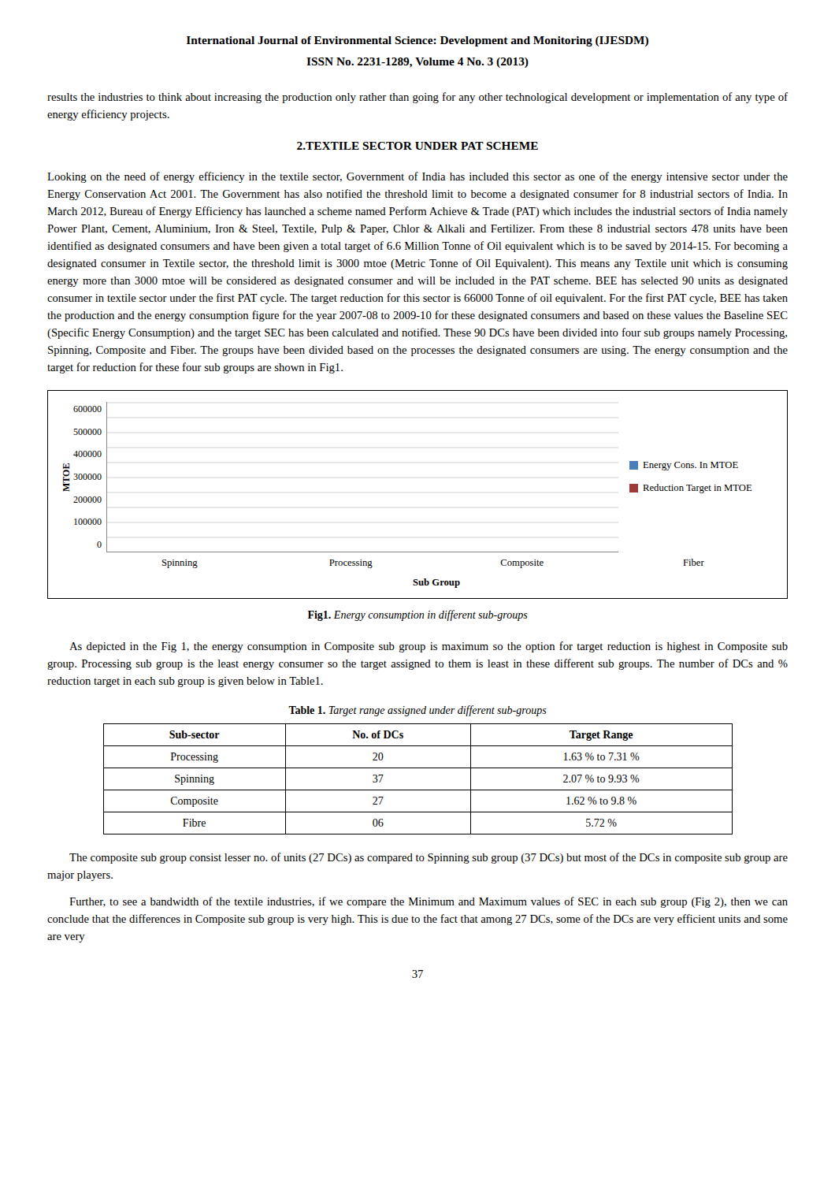International Journal of Environmental Science: Development and Monitoring (IJESDM)
ISSN No. 2231-1289, Volume 4 No. 3 (2013)
results the industries to think about increasing the production only rather than going for any other technological development or implementation of any type of energy efficiency projects.
2.TEXTILE SECTOR UNDER PAT SCHEME
Looking on the need of energy efficiency in the textile sector, Government of India has included this sector as one of the energy intensive sector under the Energy Conservation Act 2001. The Government has also notified the threshold limit to become a designated consumer for 8 industrial sectors of India. In March 2012, Bureau of Energy Efficiency has launched a scheme named Perform Achieve & Trade (PAT) which includes the industrial sectors of India namely Power Plant, Cement, Aluminium, Iron & Steel, Textile, Pulp & Paper, Chlor & Alkali and Fertilizer. From these 8 industrial sectors 478 units have been identified as designated consumers and have been given a total target of 6.6 Million Tonne of Oil equivalent which is to be saved by 2014-15. For becoming a designated consumer in Textile sector, the threshold limit is 3000 mtoe (Metric Tonne of Oil Equivalent). This means any Textile unit which is consuming energy more than 3000 mtoe will be considered as designated consumer and will be included in the PAT scheme. BEE has selected 90 units as designated consumer in textile sector under the first PAT cycle. The target reduction for this sector is 66000 Tonne of oil equivalent. For the first PAT cycle, BEE has taken the production and the energy consumption figure for the year 2007-08 to 2009-10 for these designated consumers and based on these values the Baseline SEC (Specific Energy Consumption) and the target SEC has been calculated and notified. These 90 DCs have been divided into four sub groups namely Processing, Spinning, Composite and Fiber. The groups have been divided based on the processes the designated consumers are using. The energy consumption and the target for reduction for these four sub groups are shown in Fig1.
MTOE
600000 500000 400000 300000 200000 100000 0
Energy Cons. In MTOE
Reduction Target in MTOE
Spinning Processing Composite Fiber
Sub Group
Fig1. Energy consumption in different sub-groups
As depicted in the Fig 1, the energy consumption in Composite sub group is maximum so the option for target reduction is highest in Composite sub group. Processing sub group is the least energy consumer so the target assigned to them is least in these different sub groups. The number of DCs and % reduction target in each sub group is given below in Table1.
Table 1. Target range assigned under different sub-groups
| Sub-sector | No. of DCs | Target Range |
| --- | --- | --- |
| Processing | 20 | 1.63 % to 7.31 % |
| Spinning | 37 | 2.07 % to 9.93 % |
| Composite | 27 | 1.62 % to 9.8 % |
| Fibre | 06 | 5.72 % |
The composite sub group consist lesser no. of units (27 DCs) as compared to Spinning sub group (37 DCs) but most of the DCs in composite sub group are major players.
Further, to see a bandwidth of the textile industries, if we compare the Minimum and Maximum values of SEC in each sub group (Fig 2), then we can conclude that the differences in Composite sub group is very high. This is due to the fact that among 27 DCs, some of the DCs are very efficient units and some are very
37